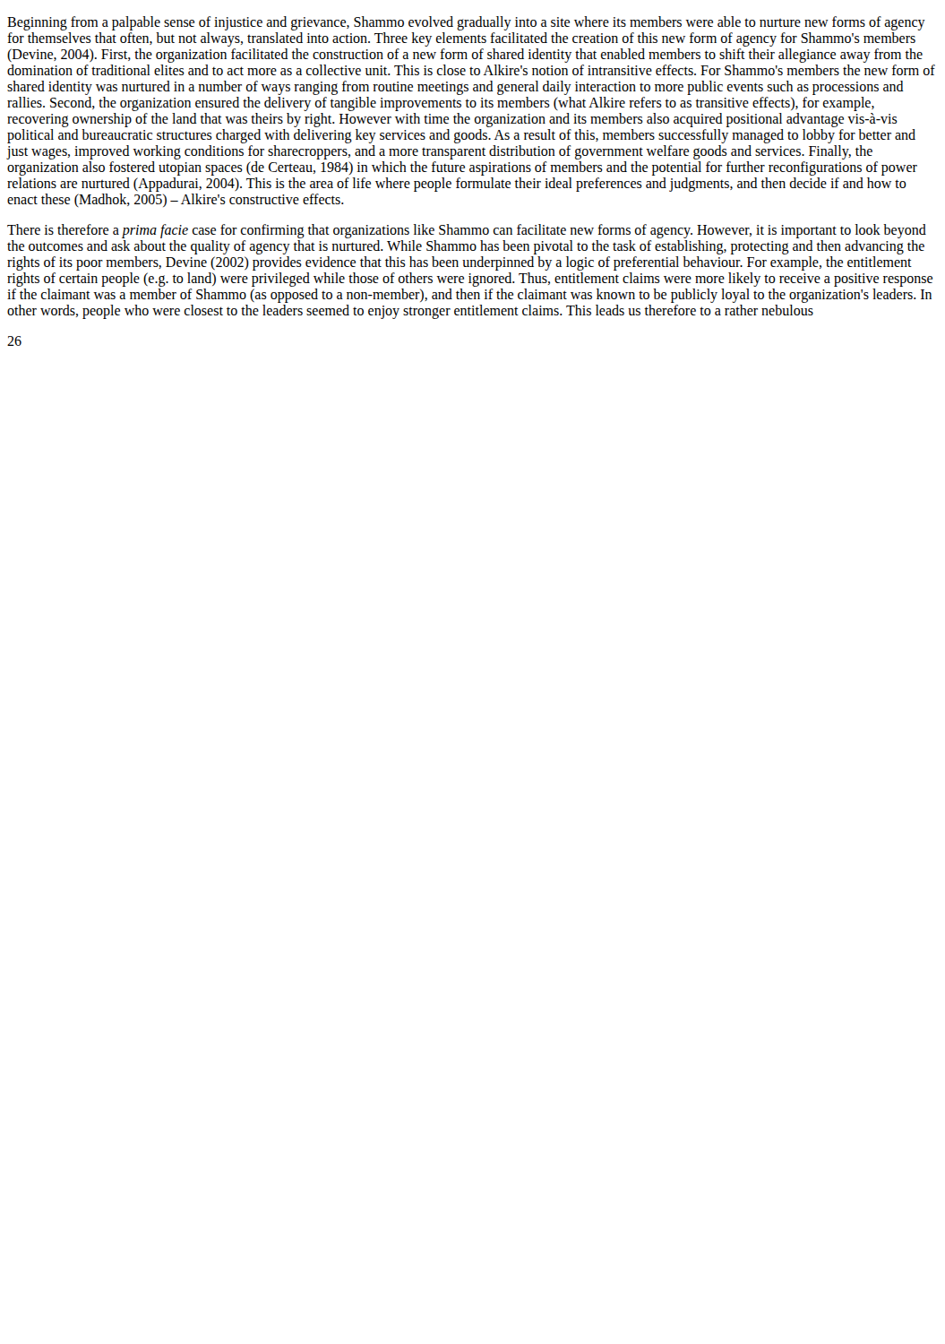Beginning from a palpable sense of injustice and grievance, Shammo evolved gradually into a site where its members were able to nurture new forms of agency for themselves that often, but not always, translated into action. Three key elements facilitated the creation of this new form of agency for Shammo's members (Devine, 2004). First, the organization facilitated the construction of a new form of shared identity that enabled members to shift their allegiance away from the domination of traditional elites and to act more as a collective unit. This is close to Alkire's notion of intransitive effects. For Shammo's members the new form of shared identity was nurtured in a number of ways ranging from routine meetings and general daily interaction to more public events such as processions and rallies. Second, the organization ensured the delivery of tangible improvements to its members (what Alkire refers to as transitive effects), for example, recovering ownership of the land that was theirs by right. However with time the organization and its members also acquired positional advantage vis-à-vis political and bureaucratic structures charged with delivering key services and goods. As a result of this, members successfully managed to lobby for better and just wages, improved working conditions for sharecroppers, and a more transparent distribution of government welfare goods and services. Finally, the organization also fostered utopian spaces (de Certeau, 1984) in which the future aspirations of members and the potential for further reconfigurations of power relations are nurtured (Appadurai, 2004). This is the area of life where people formulate their ideal preferences and judgments, and then decide if and how to enact these (Madhok, 2005) – Alkire's constructive effects.
There is therefore a prima facie case for confirming that organizations like Shammo can facilitate new forms of agency. However, it is important to look beyond the outcomes and ask about the quality of agency that is nurtured. While Shammo has been pivotal to the task of establishing, protecting and then advancing the rights of its poor members, Devine (2002) provides evidence that this has been underpinned by a logic of preferential behaviour. For example, the entitlement rights of certain people (e.g. to land) were privileged while those of others were ignored. Thus, entitlement claims were more likely to receive a positive response if the claimant was a member of Shammo (as opposed to a non-member), and then if the claimant was known to be publicly loyal to the organization's leaders. In other words, people who were closest to the leaders seemed to enjoy stronger entitlement claims. This leads us therefore to a rather nebulous
26